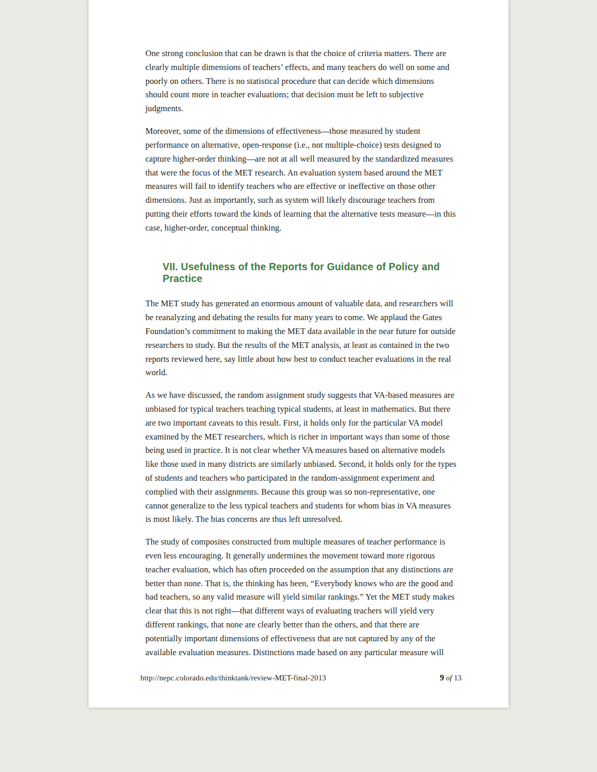One strong conclusion that can be drawn is that the choice of criteria matters. There are clearly multiple dimensions of teachers’ effects, and many teachers do well on some and poorly on others. There is no statistical procedure that can decide which dimensions should count more in teacher evaluations; that decision must be left to subjective judgments.
Moreover, some of the dimensions of effectiveness—those measured by student performance on alternative, open-response (i.e., not multiple-choice) tests designed to capture higher-order thinking—are not at all well measured by the standardized measures that were the focus of the MET research. An evaluation system based around the MET measures will fail to identify teachers who are effective or ineffective on those other dimensions. Just as importantly, such as system will likely discourage teachers from putting their efforts toward the kinds of learning that the alternative tests measure—in this case, higher-order, conceptual thinking.
VII. Usefulness of the Reports for Guidance of Policy and Practice
The MET study has generated an enormous amount of valuable data, and researchers will be reanalyzing and debating the results for many years to come. We applaud the Gates Foundation’s commitment to making the MET data available in the near future for outside researchers to study. But the results of the MET analysis, at least as contained in the two reports reviewed here, say little about how best to conduct teacher evaluations in the real world.
As we have discussed, the random assignment study suggests that VA-based measures are unbiased for typical teachers teaching typical students, at least in mathematics. But there are two important caveats to this result. First, it holds only for the particular VA model examined by the MET researchers, which is richer in important ways than some of those being used in practice. It is not clear whether VA measures based on alternative models like those used in many districts are similarly unbiased. Second, it holds only for the types of students and teachers who participated in the random-assignment experiment and complied with their assignments. Because this group was so non-representative, one cannot generalize to the less typical teachers and students for whom bias in VA measures is most likely. The bias concerns are thus left unresolved.
The study of composites constructed from multiple measures of teacher performance is even less encouraging. It generally undermines the movement toward more rigorous teacher evaluation, which has often proceeded on the assumption that any distinctions are better than none. That is, the thinking has been, “Everybody knows who are the good and bad teachers, so any valid measure will yield similar rankings.” Yet the MET study makes clear that this is not right—that different ways of evaluating teachers will yield very different rankings, that none are clearly better than the others, and that there are potentially important dimensions of effectiveness that are not captured by any of the available evaluation measures. Distinctions made based on any particular measure will
http://nepc.colorado.edu/thinktank/review-MET-final-2013 9 of 13